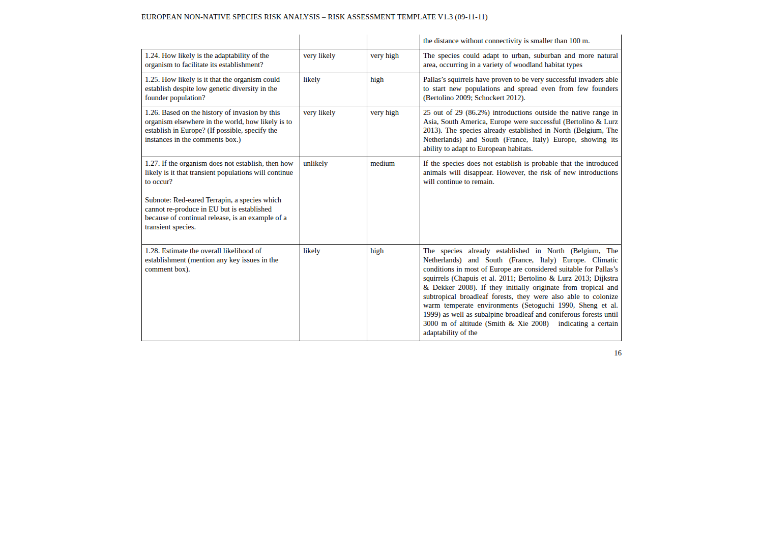EUROPEAN NON-NATIVE SPECIES RISK ANALYSIS – RISK ASSESSMENT TEMPLATE V1.3 (09-11-11)
| | | | the distance without connectivity is smaller than 100 m. |
| 1.24. How likely is the adaptability of the organism to facilitate its establishment? | very likely | very high | The species could adapt to urban, suburban and more natural area, occurring in a variety of woodland habitat types |
| 1.25. How likely is it that the organism could establish despite low genetic diversity in the founder population? | likely | high | Pallas’s squirrels have proven to be very successful invaders able to start new populations and spread even from few founders (Bertolino 2009; Schockert 2012). |
| 1.26. Based on the history of invasion by this organism elsewhere in the world, how likely is to establish in Europe? (If possible, specify the instances in the comments box.) | very likely | very high | 25 out of 29 (86.2%) introductions outside the native range in Asia, South America, Europe were successful (Bertolino & Lurz 2013). The species already established in North (Belgium, The Netherlands) and South (France, Italy) Europe, showing its ability to adapt to European habitats. |
| 1.27. If the organism does not establish, then how likely is it that transient populations will continue to occur? Subnote: Red-eared Terrapin, a species which cannot re-produce in EU but is established because of continual release, is an example of a transient species. | unlikely | medium | If the species does not establish is probable that the introduced animals will disappear. However, the risk of new introductions will continue to remain. |
| 1.28. Estimate the overall likelihood of establishment (mention any key issues in the comment box). | likely | high | The species already established in North (Belgium, The Netherlands) and South (France, Italy) Europe. Climatic conditions in most of Europe are considered suitable for Pallas’s squirrels (Chapuis et al. 2011; Bertolino & Lurz 2013; Dijkstra & Dekker 2008). If they initially originate from tropical and subtropical broadleaf forests, they were also able to colonize warm temperate environments (Setoguchi 1990, Sheng et al. 1999) as well as subalpine broadleaf and coniferous forests until 3000 m of altitude (Smith & Xie 2008) indicating a certain adaptability of the |
16